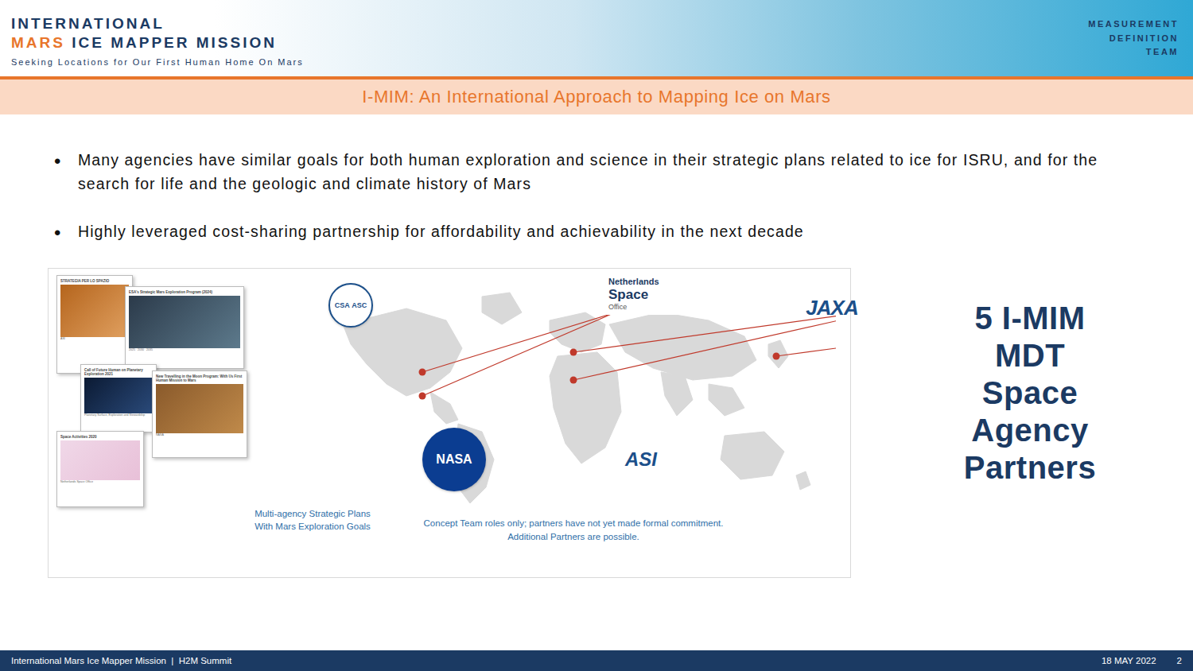INTERNATIONAL
MARS ICE MAPPER MISSION
Seeking Locations for Our First Human Home On Mars
MEASUREMENT
DEFINITION
TEAM
I-MIM: An International Approach to Mapping Ice on Mars
Many agencies have similar goals for both human exploration and science in their strategic plans related to ice for ISRU, and for the search for life and the geologic and climate history of Mars
Highly leveraged cost-sharing partnership for affordability and achievability in the next decade
STRATEGIA PER LO SPAZIO
ASI
ESA's Strategic Mars Exploration Program (2024)
2025 2030 2035
Call of Future Human on Planetary Exploration 2021
Planetary Surface, Exploration and Stewardship
New Travelling in the Moon Program: With Us First Human Mission to Mars
NASA
Space Activities 2020
Netherlands Space Office
Multi-agency Strategic Plans
With Mars Exploration Goals
CSA ASC
Netherlands Space Office
JAXA
NASA
ASI
Concept Team roles only; partners have not yet made formal commitment.
Additional Partners are possible.
5 I-MIM
MDT
Space
Agency
Partners
International Mars Ice Mapper Mission | H2M Summit
18 MAY 2022 2